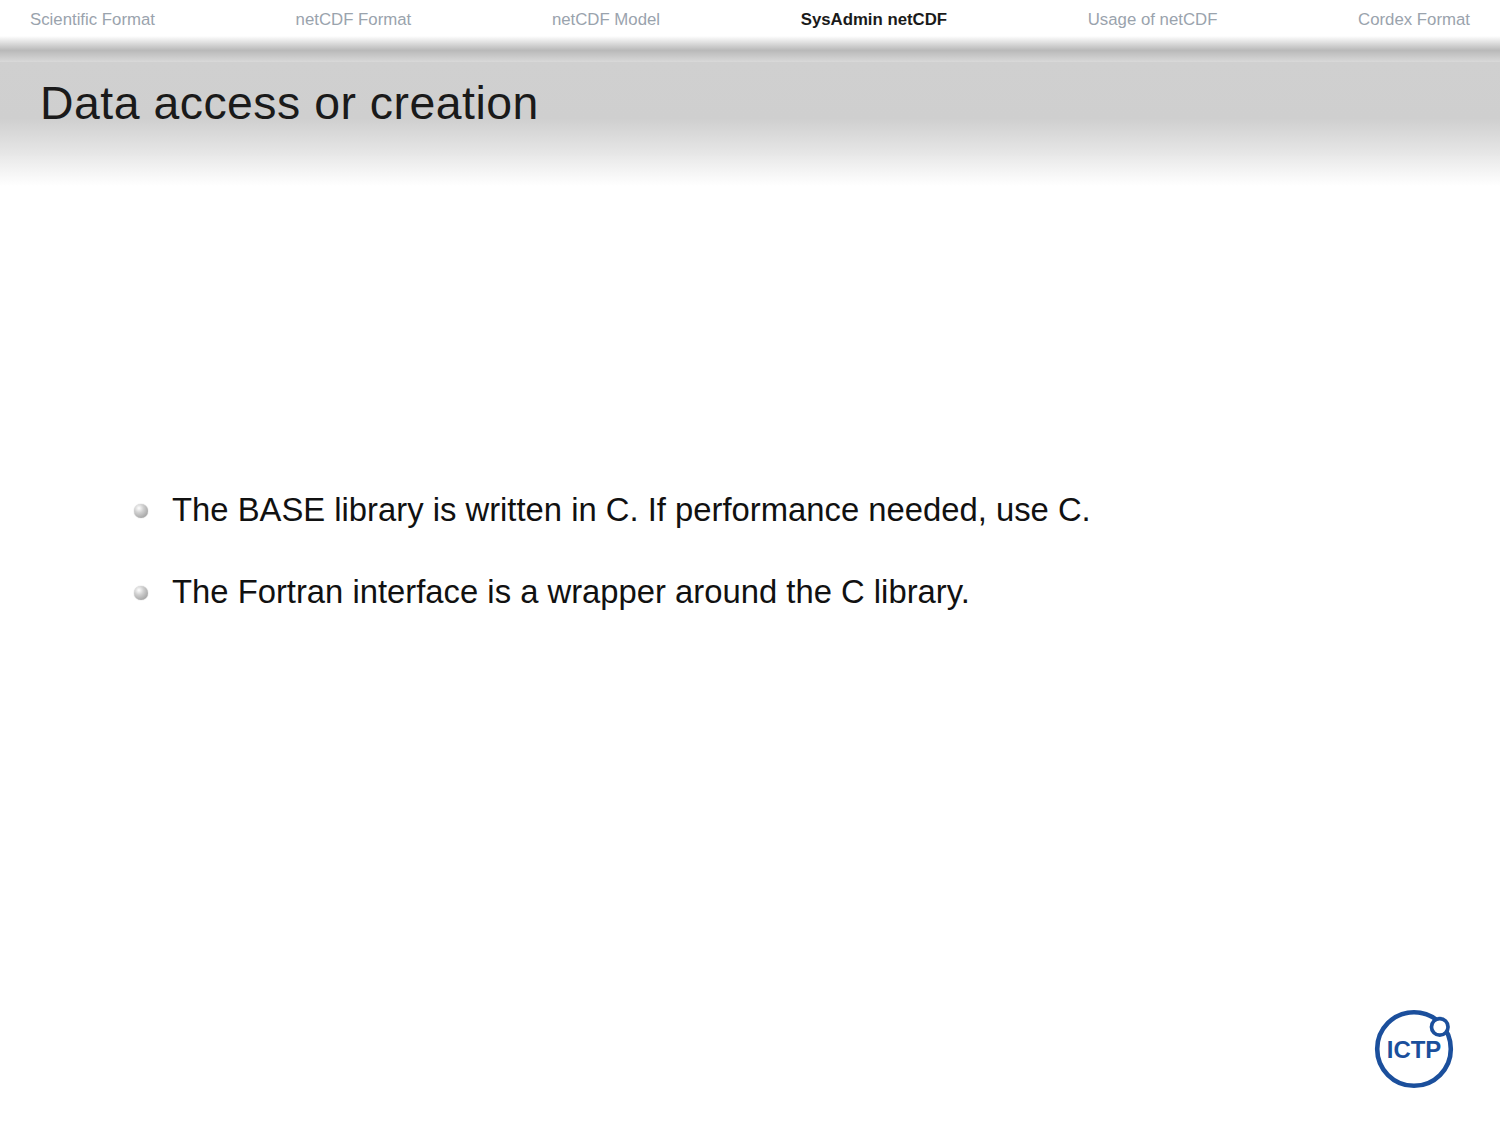Scientific Format netCDF Format netCDF Model SysAdmin netCDF Usage of netCDF Cordex Format
Data access or creation
The BASE library is written in C. If performance needed, use C.
The Fortran interface is a wrapper around the C library.
ICTP